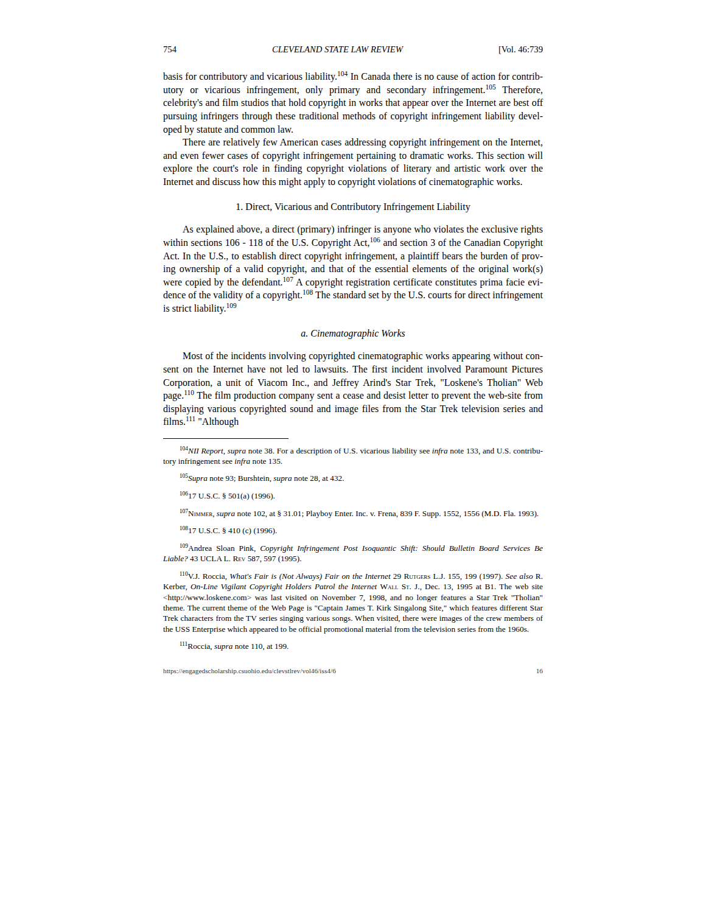754 CLEVELAND STATE LAW REVIEW [Vol. 46:739
basis for contributory and vicarious liability.104 In Canada there is no cause of action for contributory or vicarious infringement, only primary and secondary infringement.105 Therefore, celebrity's and film studios that hold copyright in works that appear over the Internet are best off pursuing infringers through these traditional methods of copyright infringement liability developed by statute and common law.
There are relatively few American cases addressing copyright infringement on the Internet, and even fewer cases of copyright infringement pertaining to dramatic works. This section will explore the court's role in finding copyright violations of literary and artistic work over the Internet and discuss how this might apply to copyright violations of cinematographic works.
1. Direct, Vicarious and Contributory Infringement Liability
As explained above, a direct (primary) infringer is anyone who violates the exclusive rights within sections 106 - 118 of the U.S. Copyright Act,106 and section 3 of the Canadian Copyright Act. In the U.S., to establish direct copyright infringement, a plaintiff bears the burden of proving ownership of a valid copyright, and that of the essential elements of the original work(s) were copied by the defendant.107 A copyright registration certificate constitutes prima facie evidence of the validity of a copyright.108 The standard set by the U.S. courts for direct infringement is strict liability.109
a. Cinematographic Works
Most of the incidents involving copyrighted cinematographic works appearing without consent on the Internet have not led to lawsuits. The first incident involved Paramount Pictures Corporation, a unit of Viacom Inc., and Jeffrey Arind's Star Trek, "Loskene's Tholian" Web page.110 The film production company sent a cease and desist letter to prevent the web-site from displaying various copyrighted sound and image files from the Star Trek television series and films.111 "Although
104NII Report, supra note 38. For a description of U.S. vicarious liability see infra note 133, and U.S. contributory infringement see infra note 135.
105Supra note 93; Burshtein, supra note 28, at 432.
10617 U.S.C. § 501(a) (1996).
107Nimmer, supra note 102, at § 31.01; Playboy Enter. Inc. v. Frena, 839 F. Supp. 1552, 1556 (M.D. Fla. 1993).
10817 U.S.C. § 410 (c) (1996).
109Andrea Sloan Pink, Copyright Infringement Post Isoquantic Shift: Should Bulletin Board Services Be Liable? 43 UCLA L. Rev 587, 597 (1995).
110V.J. Roccia, What's Fair is (Not Always) Fair on the Internet 29 Rutgers L.J. 155, 199 (1997). See also R. Kerber, On-Line Vigilant Copyright Holders Patrol the Internet Wall St. J., Dec. 13, 1995 at B1. The web site <http://www.loskene.com> was last visited on November 7, 1998, and no longer features a Star Trek "Tholian" theme. The current theme of the Web Page is "Captain James T. Kirk Singalong Site," which features different Star Trek characters from the TV series singing various songs. When visited, there were images of the crew members of the USS Enterprise which appeared to be official promotional material from the television series from the 1960s.
111Roccia, supra note 110, at 199.
https://engagedscholarship.csuohio.edu/clevstlrev/vol46/iss4/6 16